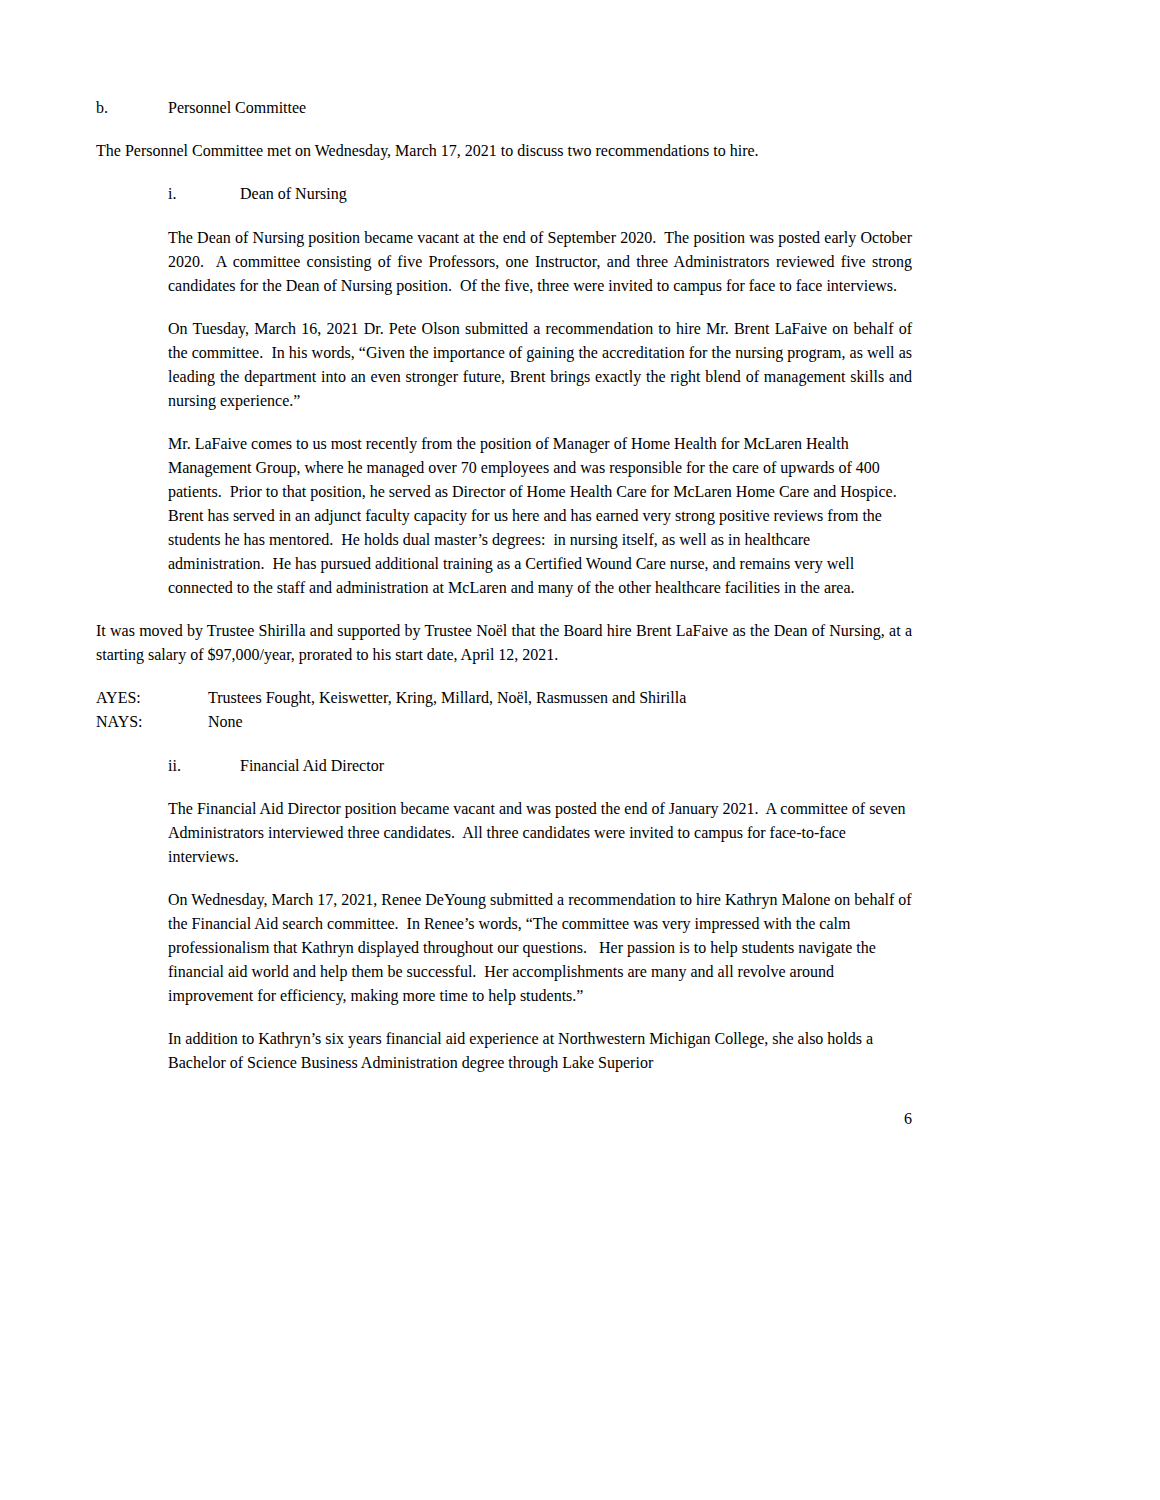b. Personnel Committee
The Personnel Committee met on Wednesday, March 17, 2021 to discuss two recommendations to hire.
i. Dean of Nursing
The Dean of Nursing position became vacant at the end of September 2020. The position was posted early October 2020. A committee consisting of five Professors, one Instructor, and three Administrators reviewed five strong candidates for the Dean of Nursing position. Of the five, three were invited to campus for face to face interviews.
On Tuesday, March 16, 2021 Dr. Pete Olson submitted a recommendation to hire Mr. Brent LaFaive on behalf of the committee. In his words, “Given the importance of gaining the accreditation for the nursing program, as well as leading the department into an even stronger future, Brent brings exactly the right blend of management skills and nursing experience.”
Mr. LaFaive comes to us most recently from the position of Manager of Home Health for McLaren Health Management Group, where he managed over 70 employees and was responsible for the care of upwards of 400 patients. Prior to that position, he served as Director of Home Health Care for McLaren Home Care and Hospice. Brent has served in an adjunct faculty capacity for us here and has earned very strong positive reviews from the students he has mentored. He holds dual master’s degrees: in nursing itself, as well as in healthcare administration. He has pursued additional training as a Certified Wound Care nurse, and remains very well connected to the staff and administration at McLaren and many of the other healthcare facilities in the area.
It was moved by Trustee Shirilla and supported by Trustee Noël that the Board hire Brent LaFaive as the Dean of Nursing, at a starting salary of $97,000/year, prorated to his start date, April 12, 2021.
AYES: Trustees Fought, Keiswetter, Kring, Millard, Noël, Rasmussen and Shirilla
NAYS: None
ii. Financial Aid Director
The Financial Aid Director position became vacant and was posted the end of January 2021. A committee of seven Administrators interviewed three candidates. All three candidates were invited to campus for face-to-face interviews.
On Wednesday, March 17, 2021, Renee DeYoung submitted a recommendation to hire Kathryn Malone on behalf of the Financial Aid search committee. In Renee’s words, “The committee was very impressed with the calm professionalism that Kathryn displayed throughout our questions. Her passion is to help students navigate the financial aid world and help them be successful. Her accomplishments are many and all revolve around improvement for efficiency, making more time to help students.”
In addition to Kathryn’s six years financial aid experience at Northwestern Michigan College, she also holds a Bachelor of Science Business Administration degree through Lake Superior
6